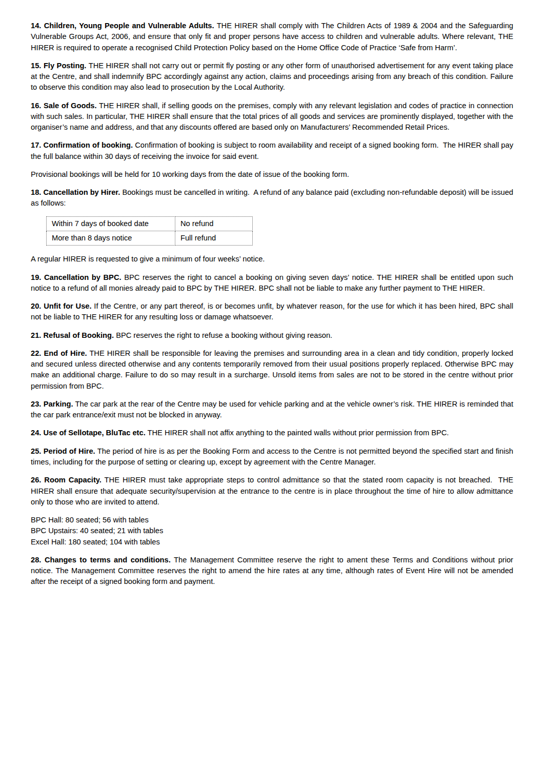14. Children, Young People and Vulnerable Adults. THE HIRER shall comply with The Children Acts of 1989 & 2004 and the Safeguarding Vulnerable Groups Act, 2006, and ensure that only fit and proper persons have access to children and vulnerable adults. Where relevant, THE HIRER is required to operate a recognised Child Protection Policy based on the Home Office Code of Practice ‘Safe from Harm’.
15. Fly Posting. THE HIRER shall not carry out or permit fly posting or any other form of unauthorised advertisement for any event taking place at the Centre, and shall indemnify BPC accordingly against any action, claims and proceedings arising from any breach of this condition. Failure to observe this condition may also lead to prosecution by the Local Authority.
16. Sale of Goods. THE HIRER shall, if selling goods on the premises, comply with any relevant legislation and codes of practice in connection with such sales. In particular, THE HIRER shall ensure that the total prices of all goods and services are prominently displayed, together with the organiser’s name and address, and that any discounts offered are based only on Manufacturers’ Recommended Retail Prices.
17. Confirmation of booking. Confirmation of booking is subject to room availability and receipt of a signed booking form. The HIRER shall pay the full balance within 30 days of receiving the invoice for said event.
Provisional bookings will be held for 10 working days from the date of issue of the booking form.
18. Cancellation by Hirer. Bookings must be cancelled in writing. A refund of any balance paid (excluding non-refundable deposit) will be issued as follows:
| Within 7 days of booked date | No refund |
| More than 8 days notice | Full refund |
A regular HIRER is requested to give a minimum of four weeks’ notice.
19. Cancellation by BPC. BPC reserves the right to cancel a booking on giving seven days’ notice. THE HIRER shall be entitled upon such notice to a refund of all monies already paid to BPC by THE HIRER. BPC shall not be liable to make any further payment to THE HIRER.
20. Unfit for Use. If the Centre, or any part thereof, is or becomes unfit, by whatever reason, for the use for which it has been hired, BPC shall not be liable to THE HIRER for any resulting loss or damage whatsoever.
21. Refusal of Booking. BPC reserves the right to refuse a booking without giving reason.
22. End of Hire. THE HIRER shall be responsible for leaving the premises and surrounding area in a clean and tidy condition, properly locked and secured unless directed otherwise and any contents temporarily removed from their usual positions properly replaced. Otherwise BPC may make an additional charge. Failure to do so may result in a surcharge. Unsold items from sales are not to be stored in the centre without prior permission from BPC.
23. Parking. The car park at the rear of the Centre may be used for vehicle parking and at the vehicle owner’s risk. THE HIRER is reminded that the car park entrance/exit must not be blocked in anyway.
24. Use of Sellotape, BluTac etc. THE HIRER shall not affix anything to the painted walls without prior permission from BPC.
25. Period of Hire. The period of hire is as per the Booking Form and access to the Centre is not permitted beyond the specified start and finish times, including for the purpose of setting or clearing up, except by agreement with the Centre Manager.
26. Room Capacity. THE HIRER must take appropriate steps to control admittance so that the stated room capacity is not breached. THE HIRER shall ensure that adequate security/supervision at the entrance to the centre is in place throughout the time of hire to allow admittance only to those who are invited to attend.
BPC Hall: 80 seated; 56 with tables
BPC Upstairs: 40 seated; 21 with tables
Excel Hall: 180 seated; 104 with tables
28. Changes to terms and conditions. The Management Committee reserve the right to ament these Terms and Conditions without prior notice. The Management Committee reserves the right to amend the hire rates at any time, although rates of Event Hire will not be amended after the receipt of a signed booking form and payment.